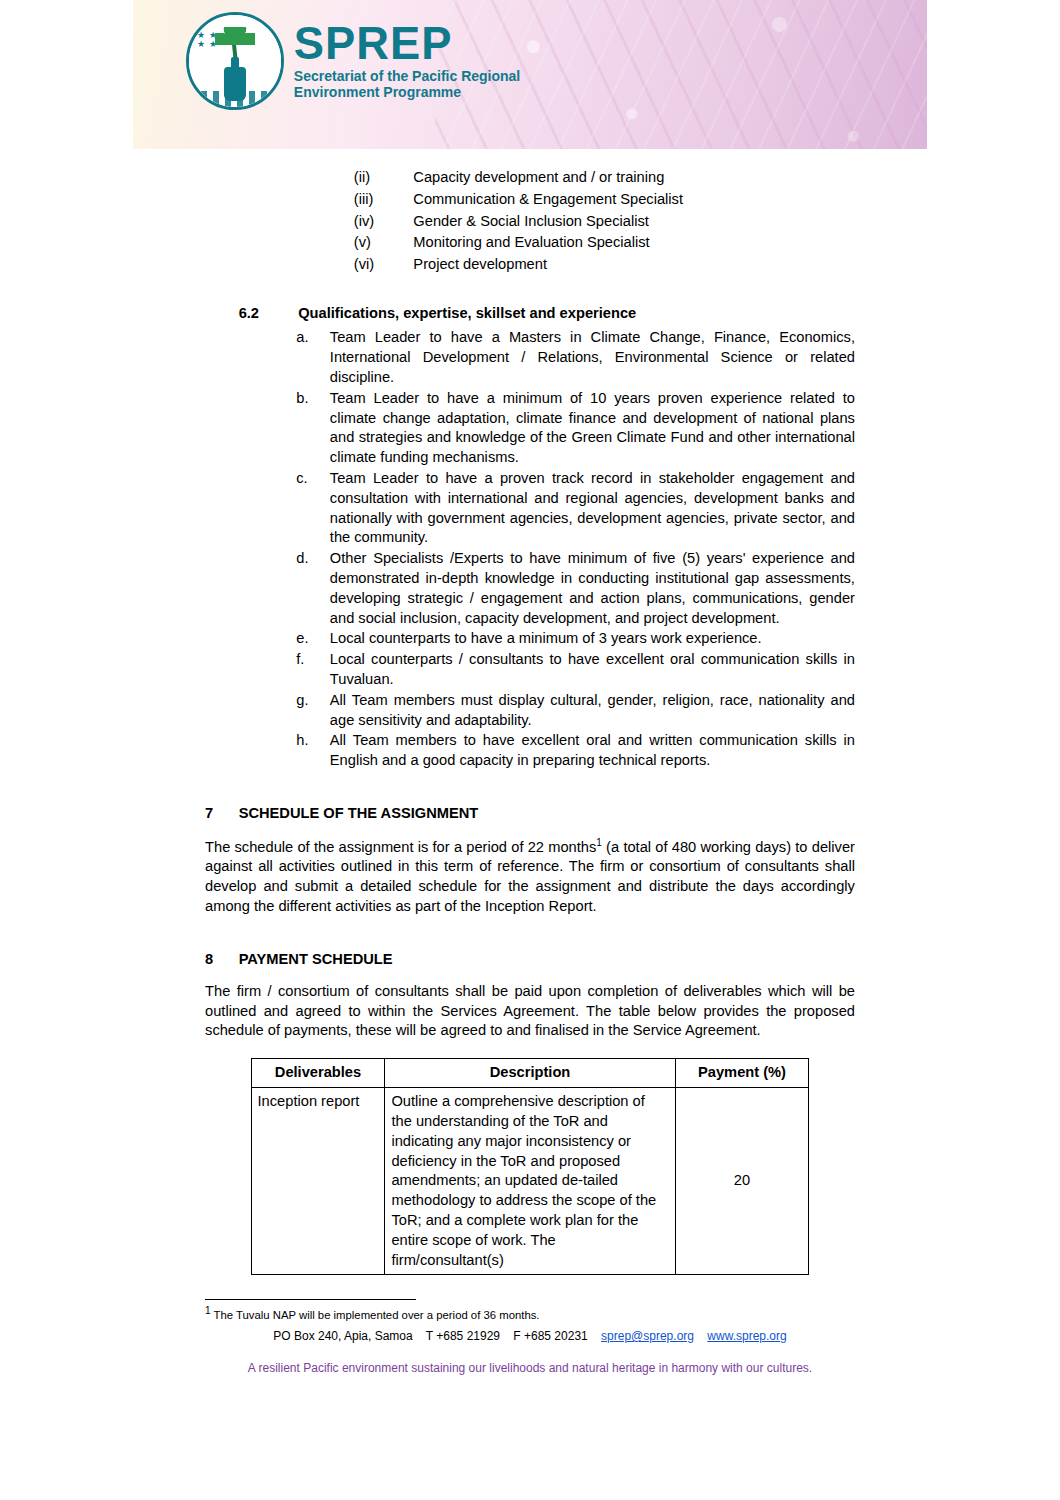★ ★
★ ★
SPREP
Secretariat of the Pacific Regional
Environment Programme
(ii) Capacity development and / or training
(iii) Communication & Engagement Specialist
(iv) Gender & Social Inclusion Specialist
(v) Monitoring and Evaluation Specialist
(vi) Project development
6.2 Qualifications, expertise, skillset and experience
Team Leader to have a Masters in Climate Change, Finance, Economics, International Development / Relations, Environmental Science or related discipline.
Team Leader to have a minimum of 10 years proven experience related to climate change adaptation, climate finance and development of national plans and strategies and knowledge of the Green Climate Fund and other international climate funding mechanisms.
Team Leader to have a proven track record in stakeholder engagement and consultation with international and regional agencies, development banks and nationally with government agencies, development agencies, private sector, and the community.
Other Specialists /Experts to have minimum of five (5) years' experience and demonstrated in-depth knowledge in conducting institutional gap assessments, developing strategic / engagement and action plans, communications, gender and social inclusion, capacity development, and project development.
Local counterparts to have a minimum of 3 years work experience.
Local counterparts / consultants to have excellent oral communication skills in Tuvaluan.
All Team members must display cultural, gender, religion, race, nationality and age sensitivity and adaptability.
All Team members to have excellent oral and written communication skills in English and a good capacity in preparing technical reports.
7 SCHEDULE OF THE ASSIGNMENT
The schedule of the assignment is for a period of 22 months1 (a total of 480 working days) to deliver against all activities outlined in this term of reference. The firm or consortium of consultants shall develop and submit a detailed schedule for the assignment and distribute the days accordingly among the different activities as part of the Inception Report.
8 PAYMENT SCHEDULE
The firm / consortium of consultants shall be paid upon completion of deliverables which will be outlined and agreed to within the Services Agreement. The table below provides the proposed schedule of payments, these will be agreed to and finalised in the Service Agreement.
| Deliverables | Description | Payment (%) |
| --- | --- | --- |
| Inception report | Outline a comprehensive description of the understanding of the ToR and indicating any major inconsistency or deficiency in the ToR and proposed amendments; an updated de-tailed methodology to address the scope of the ToR; and a complete work plan for the entire scope of work. The firm/consultant(s) | 20 |
1 The Tuvalu NAP will be implemented over a period of 36 months.
PO Box 240, Apia, Samoa T +685 21929 F +685 20231 sprep@sprep.org www.sprep.org
A resilient Pacific environment sustaining our livelihoods and natural heritage in harmony with our cultures.